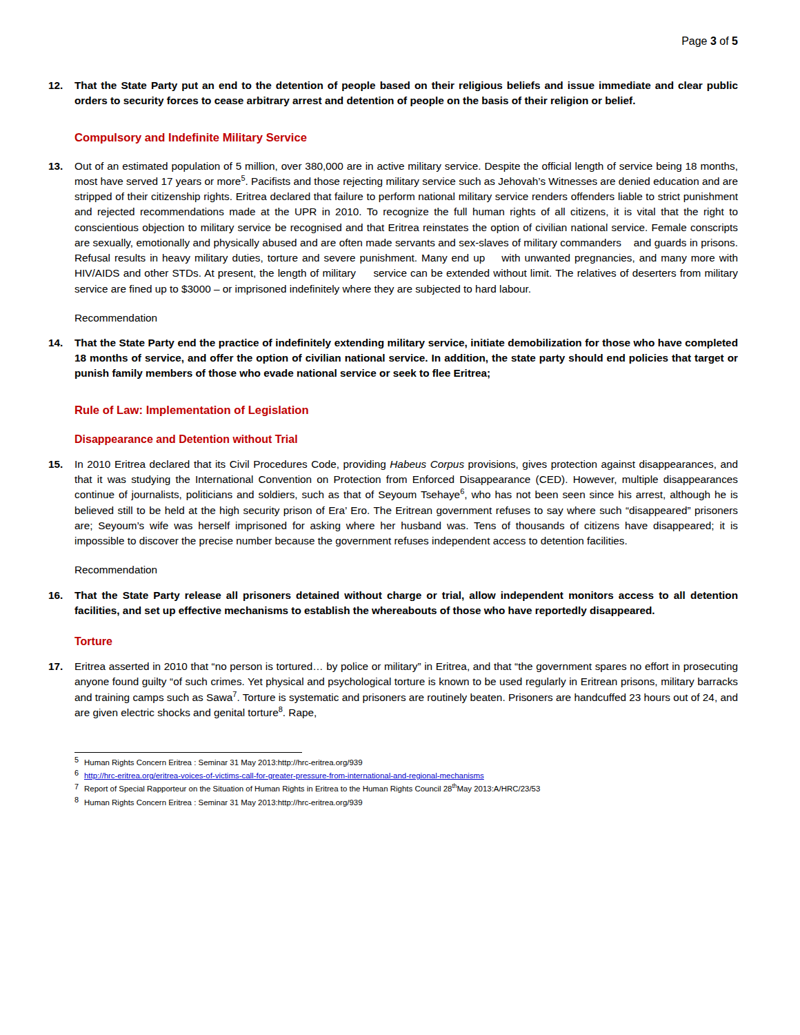Page 3 of 5
12. That the State Party put an end to the detention of people based on their religious beliefs and issue immediate and clear public orders to security forces to cease arbitrary arrest and detention of people on the basis of their religion or belief.
Compulsory and Indefinite Military Service
13. Out of an estimated population of 5 million, over 380,000 are in active military service. Despite the official length of service being 18 months, most have served 17 years or more5. Pacifists and those rejecting military service such as Jehovah’s Witnesses are denied education and are stripped of their citizenship rights. Eritrea declared that failure to perform national military service renders offenders liable to strict punishment and rejected recommendations made at the UPR in 2010. To recognize the full human rights of all citizens, it is vital that the right to conscientious objection to military service be recognised and that Eritrea reinstates the option of civilian national service. Female conscripts are sexually, emotionally and physically abused and are often made servants and sex-slaves of military commanders and guards in prisons. Refusal results in heavy military duties, torture and severe punishment. Many end up with unwanted pregnancies, and many more with HIV/AIDS and other STDs. At present, the length of military service can be extended without limit. The relatives of deserters from military service are fined up to $3000 – or imprisoned indefinitely where they are subjected to hard labour.
Recommendation
14. That the State Party end the practice of indefinitely extending military service, initiate demobilization for those who have completed 18 months of service, and offer the option of civilian national service. In addition, the state party should end policies that target or punish family members of those who evade national service or seek to flee Eritrea;
Rule of Law: Implementation of Legislation
Disappearance and Detention without Trial
15. In 2010 Eritrea declared that its Civil Procedures Code, providing Habeus Corpus provisions, gives protection against disappearances, and that it was studying the International Convention on Protection from Enforced Disappearance (CED). However, multiple disappearances continue of journalists, politicians and soldiers, such as that of Seyoum Tsehaye6, who has not been seen since his arrest, although he is believed still to be held at the high security prison of Era’ Ero. The Eritrean government refuses to say where such “disappeared” prisoners are; Seyoum’s wife was herself imprisoned for asking where her husband was. Tens of thousands of citizens have disappeared; it is impossible to discover the precise number because the government refuses independent access to detention facilities.
Recommendation
16. That the State Party release all prisoners detained without charge or trial, allow independent monitors access to all detention facilities, and set up effective mechanisms to establish the whereabouts of those who have reportedly disappeared.
Torture
17. Eritrea asserted in 2010 that “no person is tortured… by police or military” in Eritrea, and that “the government spares no effort in prosecuting anyone found guilty “of such crimes. Yet physical and psychological torture is known to be used regularly in Eritrean prisons, military barracks and training camps such as Sawa7. Torture is systematic and prisoners are routinely beaten. Prisoners are handcuffed 23 hours out of 24, and are given electric shocks and genital torture8. Rape,
5 Human Rights Concern Eritrea : Seminar 31 May 2013:http://hrc-eritrea.org/939
6 http://hrc-eritrea.org/eritrea-voices-of-victims-call-for-greater-pressure-from-international-and-regional-mechanisms
7 Report of Special Rapporteur on the Situation of Human Rights in Eritrea to the Human Rights Council 28thMay 2013:A/HRC/23/53
8 Human Rights Concern Eritrea : Seminar 31 May 2013:http://hrc-eritrea.org/939